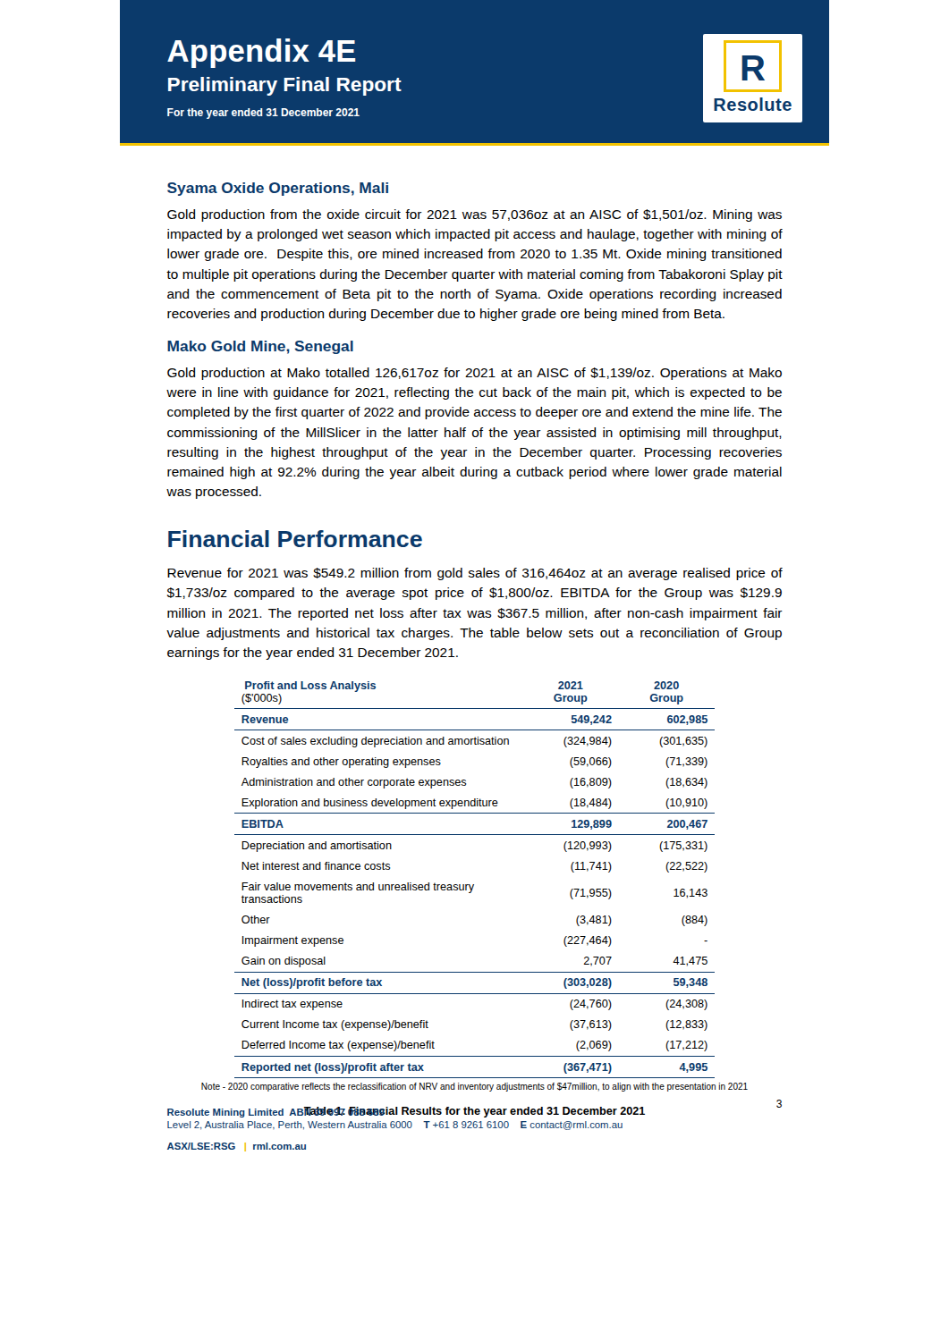Appendix 4E
Preliminary Final Report
For the year ended 31 December 2021
R
Resolute
Syama Oxide Operations, Mali
Gold production from the oxide circuit for 2021 was 57,036oz at an AISC of $1,501/oz. Mining was impacted by a prolonged wet season which impacted pit access and haulage, together with mining of lower grade ore. Despite this, ore mined increased from 2020 to 1.35 Mt. Oxide mining transitioned to multiple pit operations during the December quarter with material coming from Tabakoroni Splay pit and the commencement of Beta pit to the north of Syama. Oxide operations recording increased recoveries and production during December due to higher grade ore being mined from Beta.
Mako Gold Mine, Senegal
Gold production at Mako totalled 126,617oz for 2021 at an AISC of $1,139/oz. Operations at Mako were in line with guidance for 2021, reflecting the cut back of the main pit, which is expected to be completed by the first quarter of 2022 and provide access to deeper ore and extend the mine life. The commissioning of the MillSlicer in the latter half of the year assisted in optimising mill throughput, resulting in the highest throughput of the year in the December quarter. Processing recoveries remained high at 92.2% during the year albeit during a cutback period where lower grade material was processed.
Financial Performance
Revenue for 2021 was $549.2 million from gold sales of 316,464oz at an average realised price of $1,733/oz compared to the average spot price of $1,800/oz. EBITDA for the Group was $129.9 million in 2021. The reported net loss after tax was $367.5 million, after non-cash impairment fair value adjustments and historical tax charges. The table below sets out a reconciliation of Group earnings for the year ended 31 December 2021.
| Profit and Loss Analysis ($'000s) | 2021 Group | 2020 Group |
| --- | --- | --- |
| Revenue | 549,242 | 602,985 |
| Cost of sales excluding depreciation and amortisation | (324,984) | (301,635) |
| Royalties and other operating expenses | (59,066) | (71,339) |
| Administration and other corporate expenses | (16,809) | (18,634) |
| Exploration and business development expenditure | (18,484) | (10,910) |
| EBITDA | 129,899 | 200,467 |
| Depreciation and amortisation | (120,993) | (175,331) |
| Net interest and finance costs | (11,741) | (22,522) |
| Fair value movements and unrealised treasury transactions | (71,955) | 16,143 |
| Other | (3,481) | (884) |
| Impairment expense | (227,464) | - |
| Gain on disposal | 2,707 | 41,475 |
| Net (loss)/profit before tax | (303,028) | 59,348 |
| Indirect tax expense | (24,760) | (24,308) |
| Current Income tax (expense)/benefit | (37,613) | (12,833) |
| Deferred Income tax (expense)/benefit | (2,069) | (17,212) |
| Reported net (loss)/profit after tax | (367,471) | 4,995 |
Note - 2020 comparative reflects the reclassification of NRV and inventory adjustments of $47million, to align with the presentation in 2021
Table 1: Financial Results for the year ended 31 December 2021
3
Resolute Mining Limited ABN 39 097 088 689
Level 2, Australia Place, Perth, Western Australia 6000 T +61 8 9261 6100 E contact@rml.com.au
ASX/LSE:RSG | rml.com.au